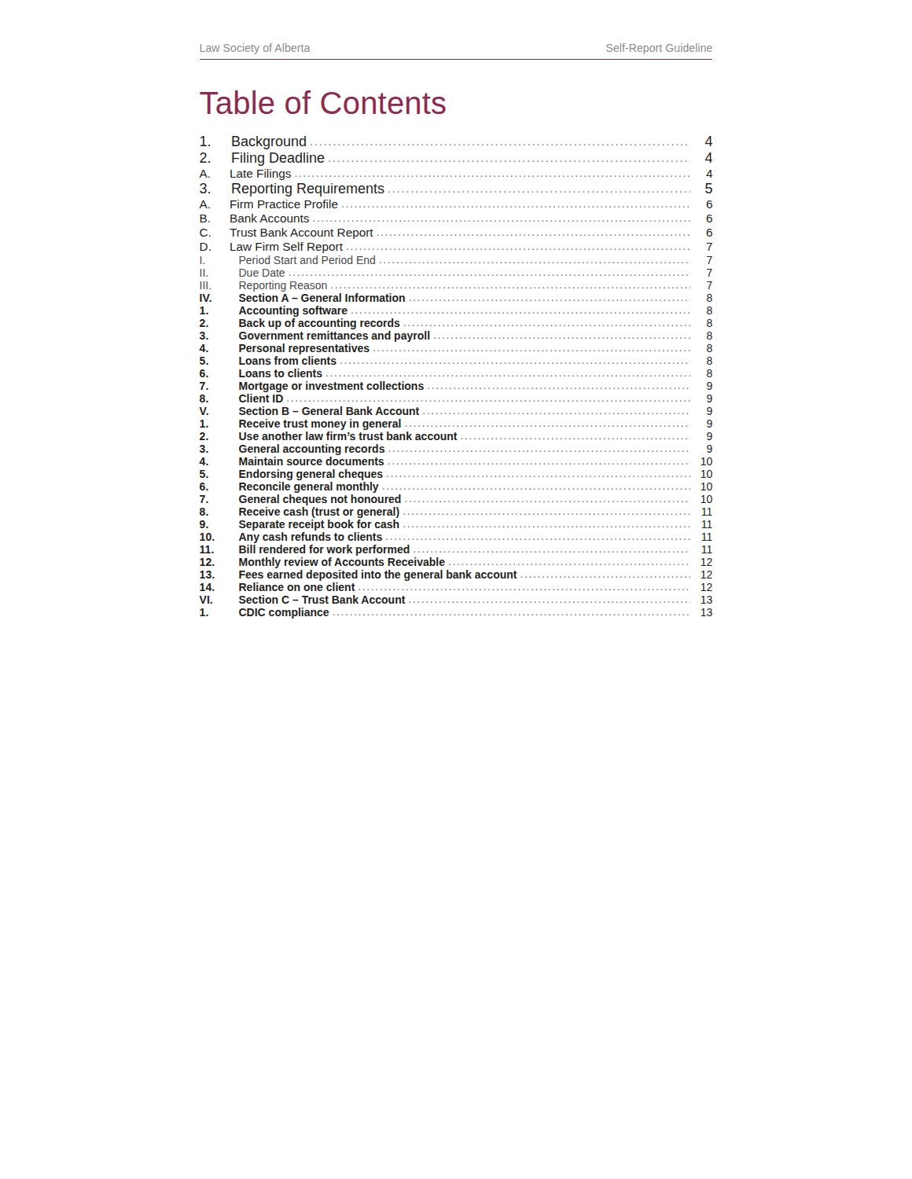Law Society of Alberta
Self-Report Guideline
Table of Contents
1. Background .................................................................................................................. 4
2. Filing Deadline .......................................................................................................... 4
A. Late Filings ................................................................................................................................. 4
3. Reporting Requirements ....................................................................................... 5
A. Firm Practice Profile ................................................................................................................. 6
B. Bank Accounts ......................................................................................................................... 6
C. Trust Bank Account Report ..................................................................................................... 6
D. Law Firm Self Report ............................................................................................................... 7
I. Period Start and Period End ................................................................................................. 7
II. Due Date ................................................................................................................................. 7
III. Reporting Reason ................................................................................................................. 7
IV. Section A – General Information ......................................................................................... 8
1. Accounting software ................................................................................................................. 8
2. Back up of accounting records ................................................................................................. 8
3. Government remittances and payroll ................................................................................. 8
4. Personal representatives ................................................................................................. 8
5. Loans from clients ................................................................................................................. 8
6. Loans to clients ................................................................................................................. 8
7. Mortgage or investment collections ................................................................................. 9
8. Client ID ................................................................................................................................. 9
V. Section B – General Bank Account ................................................................................. 9
1. Receive trust money in general ................................................................................................. 9
2. Use another law firm’s trust bank account ................................................................. 9
3. General accounting records ................................................................................................. 9
4. Maintain source documents ................................................................................................. 10
5. Endorsing general cheques ................................................................................................. 10
6. Reconcile general monthly ................................................................................................. 10
7. General cheques not honoured ................................................................................................. 10
8. Receive cash (trust or general) ................................................................................................. 11
9. Separate receipt book for cash ................................................................................................. 11
10. Any cash refunds to clients ................................................................................................. 11
11. Bill rendered for work performed ................................................................................. 11
12. Monthly review of Accounts Receivable ................................................................. 12
13. Fees earned deposited into the general bank account ................................................. 12
14. Reliance on one client ................................................................................................. 12
VI. Section C – Trust Bank Account ................................................................................. 13
1. CDIC compliance ................................................................................................................. 13